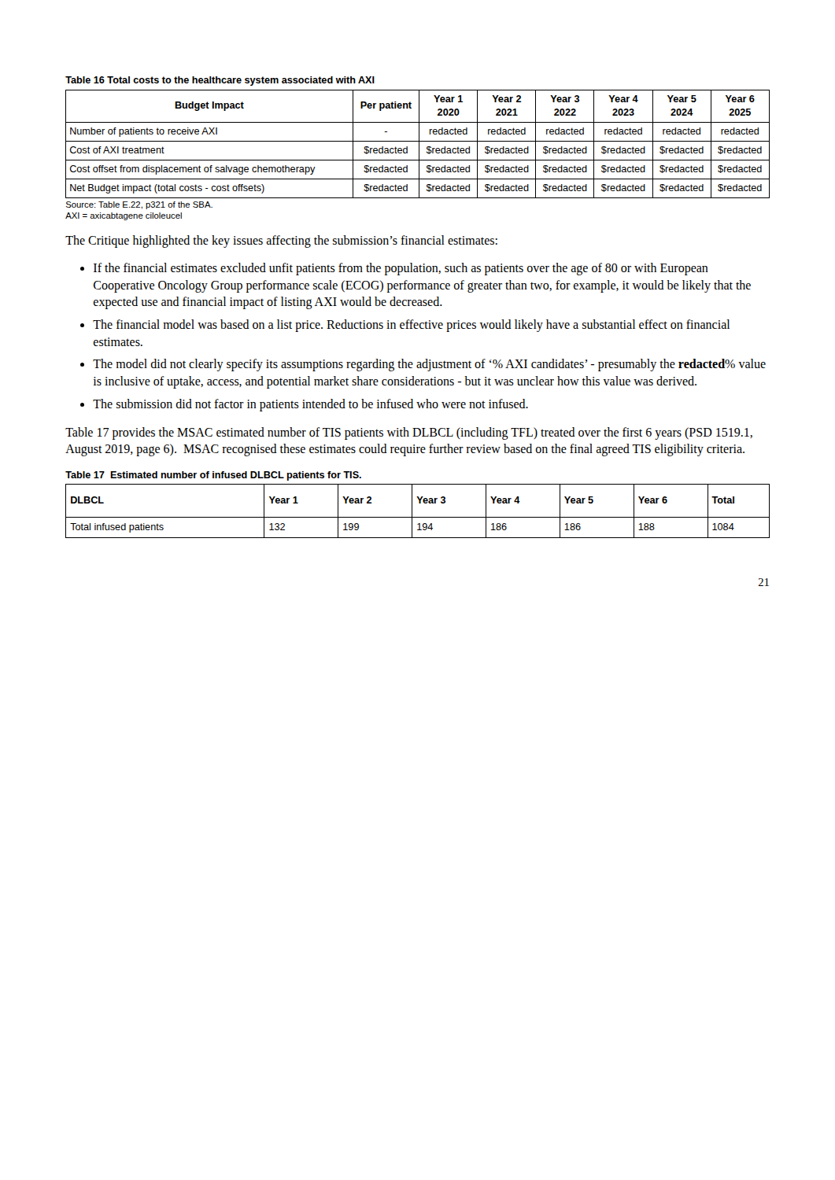Table 16 Total costs to the healthcare system associated with AXI
| Budget Impact | Per patient | Year 1 2020 | Year 2 2021 | Year 3 2022 | Year 4 2023 | Year 5 2024 | Year 6 2025 |
| --- | --- | --- | --- | --- | --- | --- | --- |
| Number of patients to receive AXI | - | redacted | redacted | redacted | redacted | redacted | redacted |
| Cost of AXI treatment | $redacted | $redacted | $redacted | $redacted | $redacted | $redacted | $redacted |
| Cost offset from displacement of salvage chemotherapy | $redacted | $redacted | $redacted | $redacted | $redacted | $redacted | $redacted |
| Net Budget impact (total costs - cost offsets) | $redacted | $redacted | $redacted | $redacted | $redacted | $redacted | $redacted |
Source: Table E.22, p321 of the SBA.
AXI = axicabtagene ciloleucel
The Critique highlighted the key issues affecting the submission’s financial estimates:
If the financial estimates excluded unfit patients from the population, such as patients over the age of 80 or with European Cooperative Oncology Group performance scale (ECOG) performance of greater than two, for example, it would be likely that the expected use and financial impact of listing AXI would be decreased.
The financial model was based on a list price. Reductions in effective prices would likely have a substantial effect on financial estimates.
The model did not clearly specify its assumptions regarding the adjustment of ‘% AXI candidates’ - presumably the redacted% value is inclusive of uptake, access, and potential market share considerations - but it was unclear how this value was derived.
The submission did not factor in patients intended to be infused who were not infused.
Table 17 provides the MSAC estimated number of TIS patients with DLBCL (including TFL) treated over the first 6 years (PSD 1519.1, August 2019, page 6). MSAC recognised these estimates could require further review based on the final agreed TIS eligibility criteria.
Table 17 Estimated number of infused DLBCL patients for TIS.
| DLBCL | Year 1 | Year 2 | Year 3 | Year 4 | Year 5 | Year 6 | Total |
| --- | --- | --- | --- | --- | --- | --- | --- |
| Total infused patients | 132 | 199 | 194 | 186 | 186 | 188 | 1084 |
21